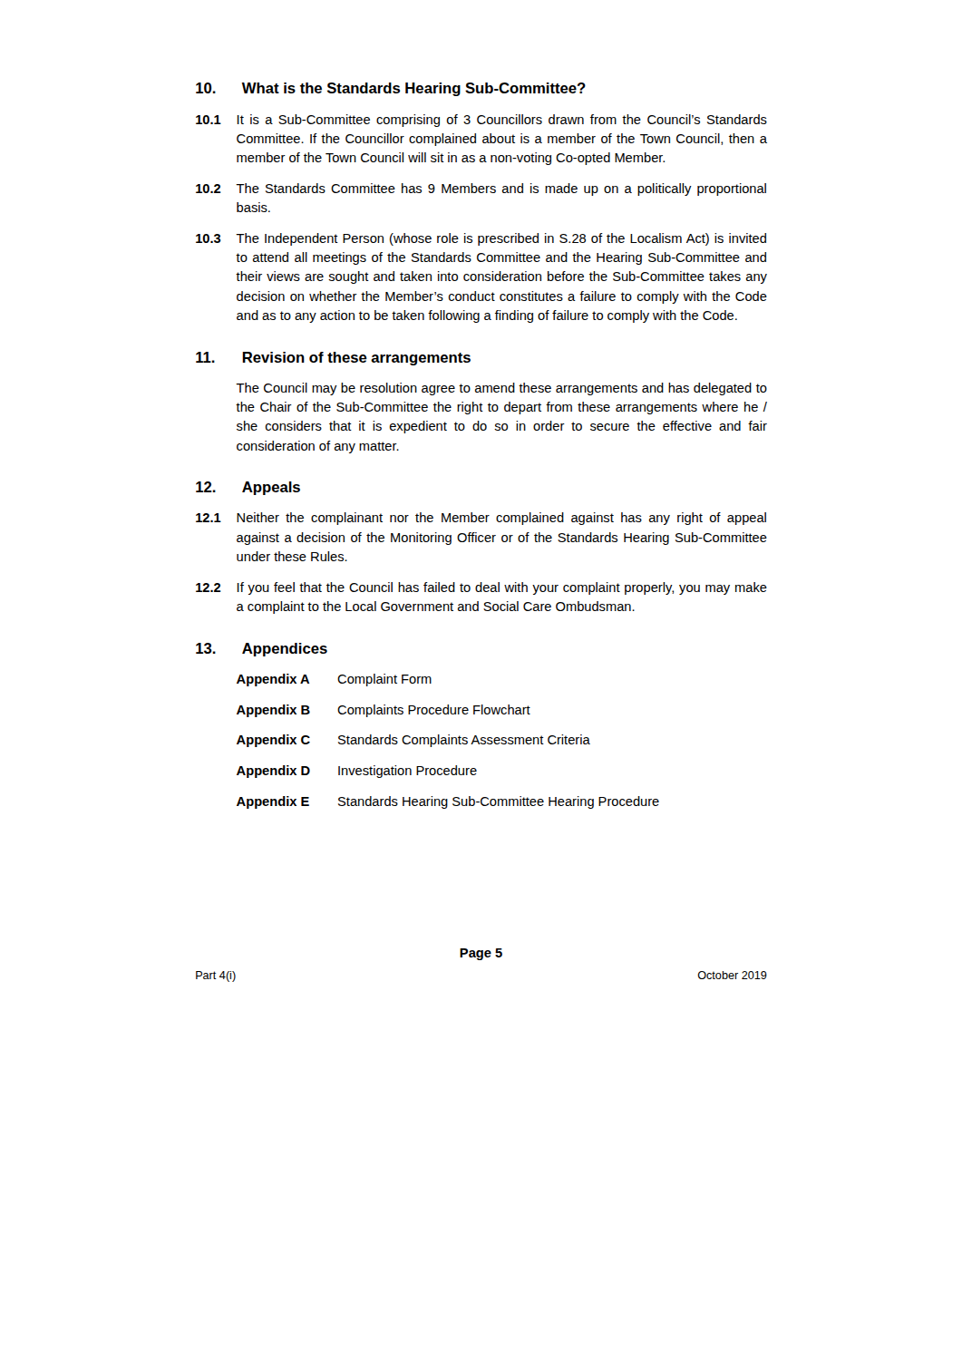10.
What is the Standards Hearing Sub-Committee?
10.1
It is a Sub-Committee comprising of 3 Councillors drawn from the Council’s Standards Committee. If the Councillor complained about is a member of the Town Council, then a member of the Town Council will sit in as a non-voting Co-opted Member.
10.2
The Standards Committee has 9 Members and is made up on a politically proportional basis.
10.3
The Independent Person (whose role is prescribed in S.28 of the Localism Act) is invited to attend all meetings of the Standards Committee and the Hearing Sub-Committee and their views are sought and taken into consideration before the Sub-Committee takes any decision on whether the Member’s conduct constitutes a failure to comply with the Code and as to any action to be taken following a finding of failure to comply with the Code.
11.
Revision of these arrangements
The Council may be resolution agree to amend these arrangements and has delegated to the Chair of the Sub-Committee the right to depart from these arrangements where he / she considers that it is expedient to do so in order to secure the effective and fair consideration of any matter.
12.
Appeals
12.1
Neither the complainant nor the Member complained against has any right of appeal against a decision of the Monitoring Officer or of the Standards Hearing Sub-Committee under these Rules.
12.2
If you feel that the Council has failed to deal with your complaint properly, you may make a complaint to the Local Government and Social Care Ombudsman.
13.
Appendices
Appendix A
Complaint Form
Appendix B
Complaints Procedure Flowchart
Appendix C
Standards Complaints Assessment Criteria
Appendix D
Investigation Procedure
Appendix E
Standards Hearing Sub-Committee Hearing Procedure
Page 5
Part 4(i)
October 2019